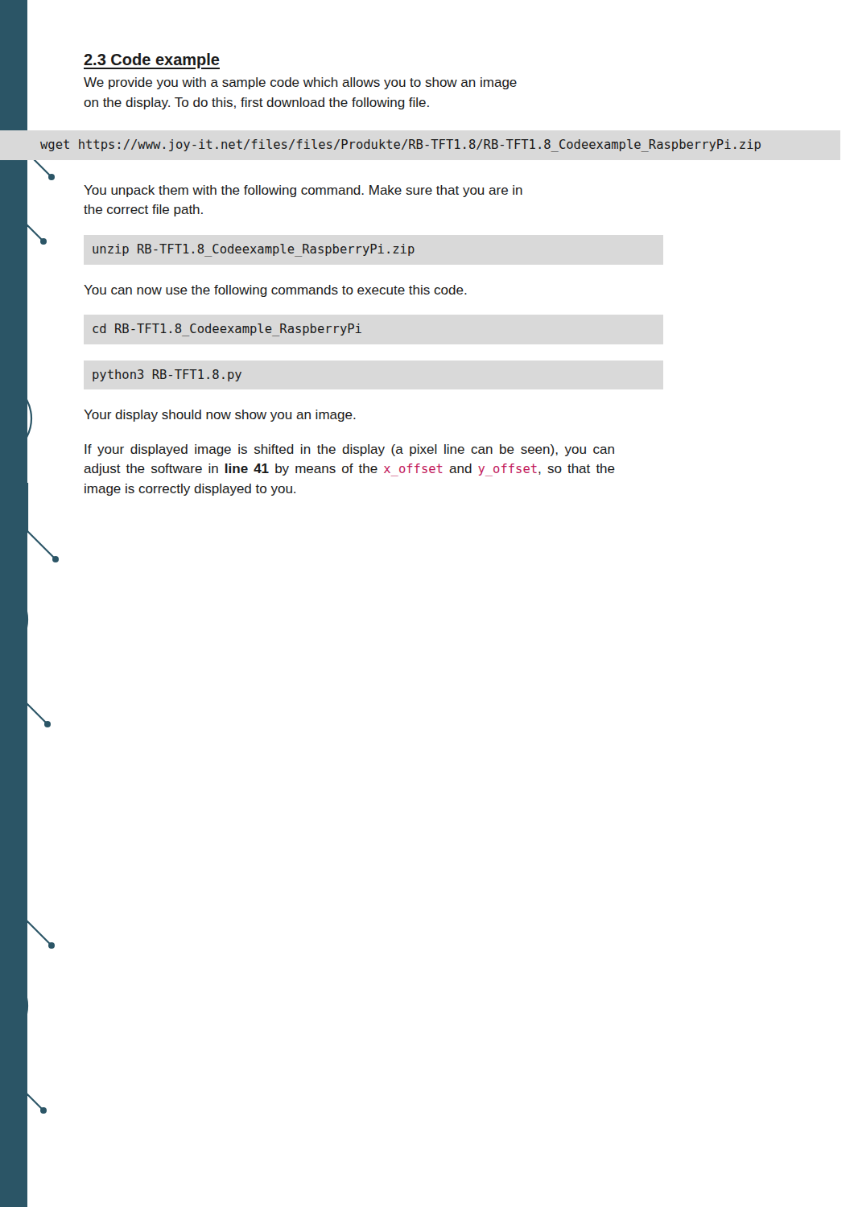2.3 Code example
We provide you with a sample code which allows you to show an image
on the display. To do this, first download the following file.
wget https://www.joy-it.net/files/files/Produkte/RB-TFT1.8/RB-TFT1.8_Codeexample_RaspberryPi.zip
You unpack them with the following command. Make sure that you are in
the correct file path.
unzip RB-TFT1.8_Codeexample_RaspberryPi.zip
You can now use the following commands to execute this code.
cd RB-TFT1.8_Codeexample_RaspberryPi
python3 RB-TFT1.8.py
Your display should now show you an image.
If your displayed image is shifted in the display (a pixel line can be seen), you can adjust the software in line 41 by means of the x_offset and y_offset, so that the image is correctly displayed to you.